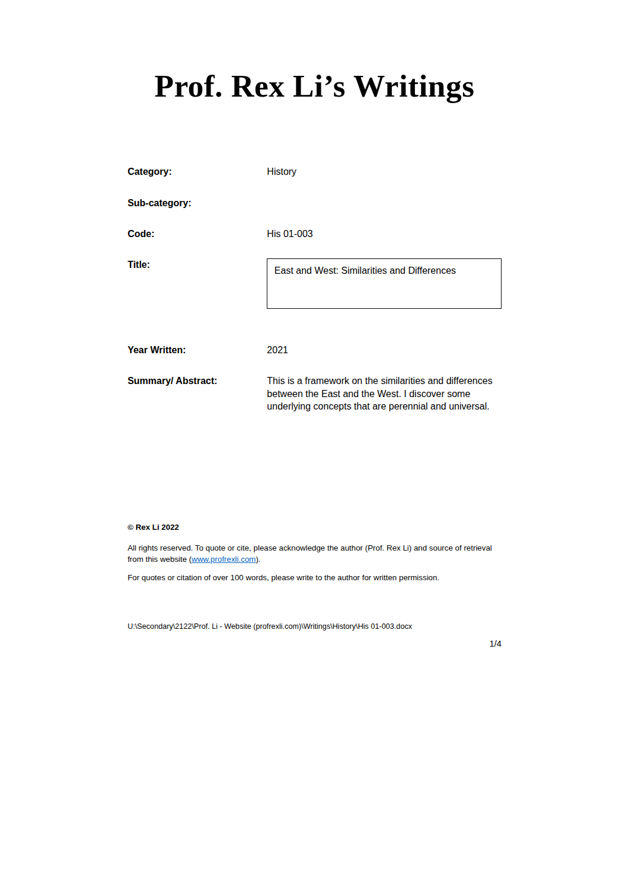Prof. Rex Li’s Writings
| Category: | History |
| Sub-category: | |
| Code: | His 01-003 |
| Title: | East and West: Similarities and Differences |
| Year Written: | 2021 |
| Summary/ Abstract: | This is a framework on the similarities and differences between the East and the West. I discover some underlying concepts that are perennial and universal. |
© Rex Li 2022
All rights reserved. To quote or cite, please acknowledge the author (Prof. Rex Li) and source of retrieval from this website (www.profrexli.com).
For quotes or citation of over 100 words, please write to the author for written permission.
U:\Secondary\2122\Prof. Li - Website (profrexli.com)\Writings\History\His 01-003.docx
1/4